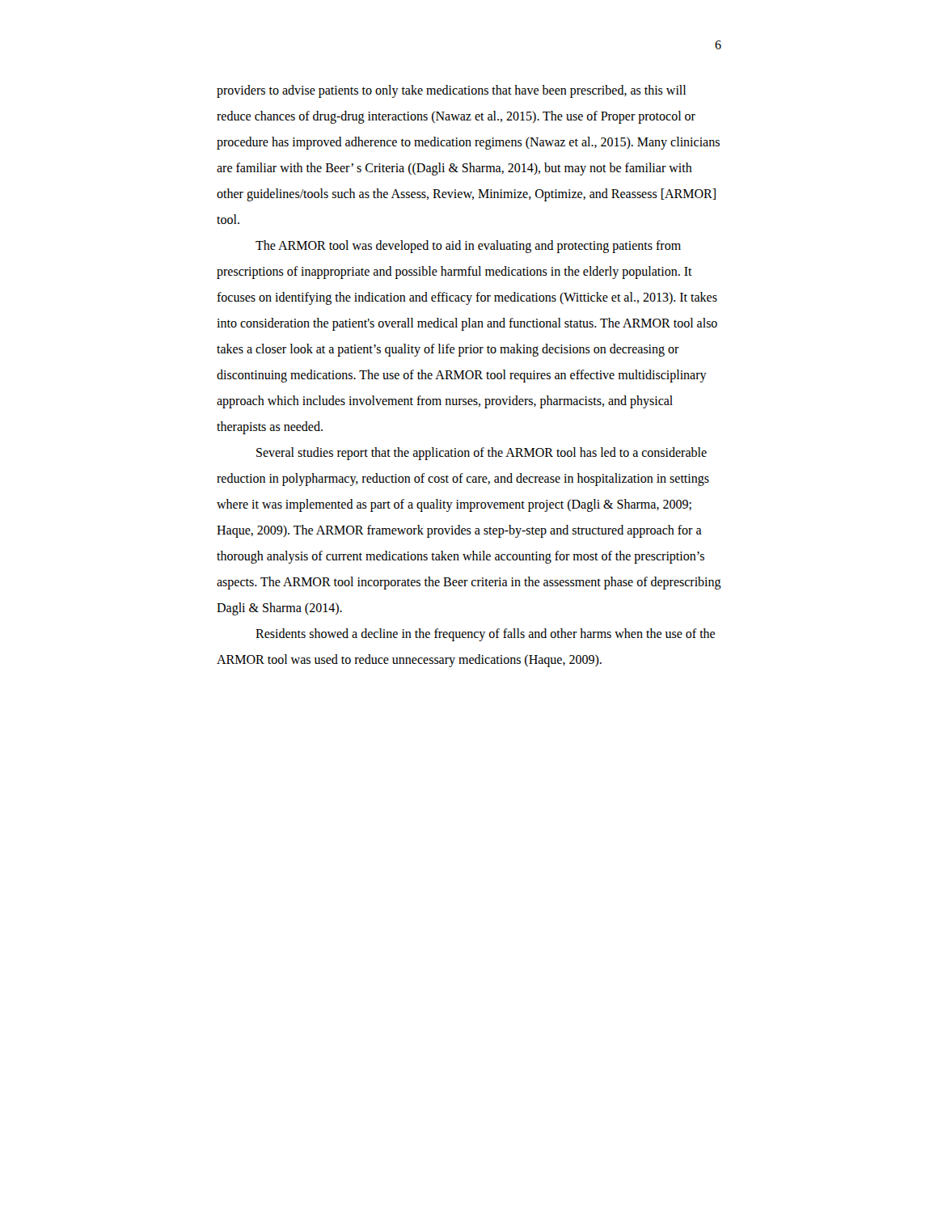6
providers to advise patients to only take medications that have been prescribed, as this will reduce chances of drug-drug interactions (Nawaz et al., 2015). The use of Proper protocol or procedure has improved adherence to medication regimens (Nawaz et al., 2015). Many clinicians are familiar with the Beer’ s Criteria ((Dagli & Sharma, 2014), but may not be familiar with other guidelines/tools such as the Assess, Review, Minimize, Optimize, and Reassess [ARMOR] tool.
The ARMOR tool was developed to aid in evaluating and protecting patients from prescriptions of inappropriate and possible harmful medications in the elderly population. It focuses on identifying the indication and efficacy for medications (Witticke et al., 2013). It takes into consideration the patient's overall medical plan and functional status. The ARMOR tool also takes a closer look at a patient’s quality of life prior to making decisions on decreasing or discontinuing medications. The use of the ARMOR tool requires an effective multidisciplinary approach which includes involvement from nurses, providers, pharmacists, and physical therapists as needed.
Several studies report that the application of the ARMOR tool has led to a considerable reduction in polypharmacy, reduction of cost of care, and decrease in hospitalization in settings where it was implemented as part of a quality improvement project (Dagli & Sharma, 2009; Haque, 2009). The ARMOR framework provides a step-by-step and structured approach for a thorough analysis of current medications taken while accounting for most of the prescription’s aspects. The ARMOR tool incorporates the Beer criteria in the assessment phase of deprescribing Dagli & Sharma (2014).
Residents showed a decline in the frequency of falls and other harms when the use of the ARMOR tool was used to reduce unnecessary medications (Haque, 2009).